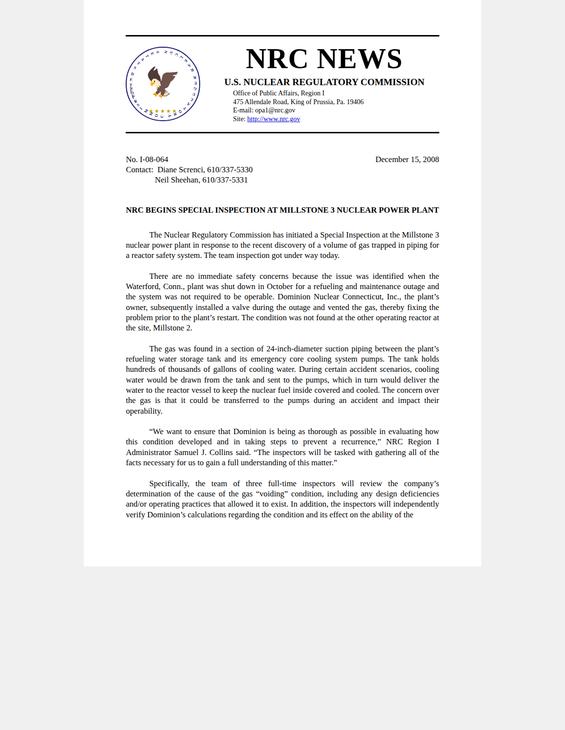U N I T E D S T A T E S N U C L E A R R E G U L A T O R Y C O M M I S S I O N
🦅
★★★★★
NRC NEWS
U.S. NUCLEAR REGULATORY COMMISSION
Office of Public Affairs, Region I
475 Allendale Road, King of Prussia, Pa. 19406
E-mail: opa1@nrc.gov
Site: http://www.nrc.gov
No. I-08-064
Contact: Diane Screnci, 610/337-5330
Neil Sheehan, 610/337-5331
December 15, 2008
NRC BEGINS SPECIAL INSPECTION AT MILLSTONE 3 NUCLEAR POWER PLANT
The Nuclear Regulatory Commission has initiated a Special Inspection at the Millstone 3 nuclear power plant in response to the recent discovery of a volume of gas trapped in piping for a reactor safety system. The team inspection got under way today.
There are no immediate safety concerns because the issue was identified when the Waterford, Conn., plant was shut down in October for a refueling and maintenance outage and the system was not required to be operable. Dominion Nuclear Connecticut, Inc., the plant’s owner, subsequently installed a valve during the outage and vented the gas, thereby fixing the problem prior to the plant’s restart. The condition was not found at the other operating reactor at the site, Millstone 2.
The gas was found in a section of 24-inch-diameter suction piping between the plant’s refueling water storage tank and its emergency core cooling system pumps. The tank holds hundreds of thousands of gallons of cooling water. During certain accident scenarios, cooling water would be drawn from the tank and sent to the pumps, which in turn would deliver the water to the reactor vessel to keep the nuclear fuel inside covered and cooled. The concern over the gas is that it could be transferred to the pumps during an accident and impact their operability.
“We want to ensure that Dominion is being as thorough as possible in evaluating how this condition developed and in taking steps to prevent a recurrence,” NRC Region I Administrator Samuel J. Collins said. “The inspectors will be tasked with gathering all of the facts necessary for us to gain a full understanding of this matter.”
Specifically, the team of three full-time inspectors will review the company’s determination of the cause of the gas “voiding” condition, including any design deficiencies and/or operating practices that allowed it to exist. In addition, the inspectors will independently verify Dominion’s calculations regarding the condition and its effect on the ability of the